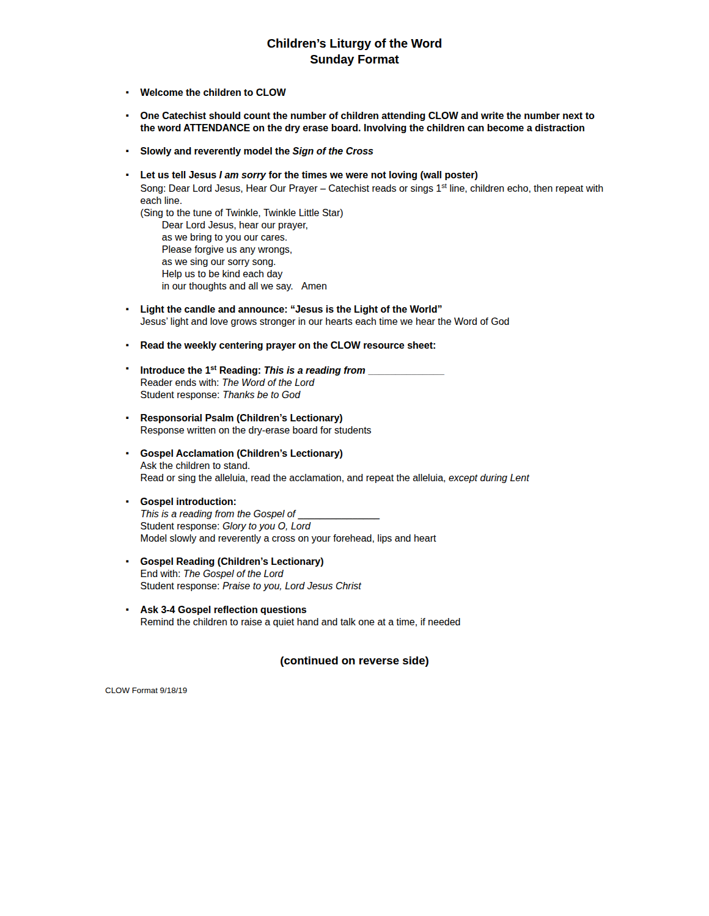Children’s Liturgy of the Word
Sunday Format
Welcome the children to CLOW
One Catechist should count the number of children attending CLOW and write the number next to the word ATTENDANCE on the dry erase board. Involving the children can become a distraction
Slowly and reverently model the Sign of the Cross
Let us tell Jesus I am sorry for the times we were not loving (wall poster) Song: Dear Lord Jesus, Hear Our Prayer – Catechist reads or sings 1st line, children echo, then repeat with each line. (Sing to the tune of Twinkle, Twinkle Little Star) Dear Lord Jesus, hear our prayer, as we bring to you our cares. Please forgive us any wrongs, as we sing our sorry song. Help us to be kind each day in our thoughts and all we say. Amen
Light the candle and announce: “Jesus is the Light of the World” Jesus’ light and love grows stronger in our hearts each time we hear the Word of God
Read the weekly centering prayer on the CLOW resource sheet:
Introduce the 1st Reading: This is a reading from ______________ Reader ends with: The Word of the Lord Student response: Thanks be to God
Responsorial Psalm (Children’s Lectionary) Response written on the dry-erase board for students
Gospel Acclamation (Children’s Lectionary) Ask the children to stand. Read or sing the alleluia, read the acclamation, and repeat the alleluia, except during Lent
Gospel introduction: This is a reading from the Gospel of _______________ Student response: Glory to you O, Lord Model slowly and reverently a cross on your forehead, lips and heart
Gospel Reading (Children’s Lectionary) End with: The Gospel of the Lord Student response: Praise to you, Lord Jesus Christ
Ask 3-4 Gospel reflection questions Remind the children to raise a quiet hand and talk one at a time, if needed
(continued on reverse side)
CLOW Format 9/18/19